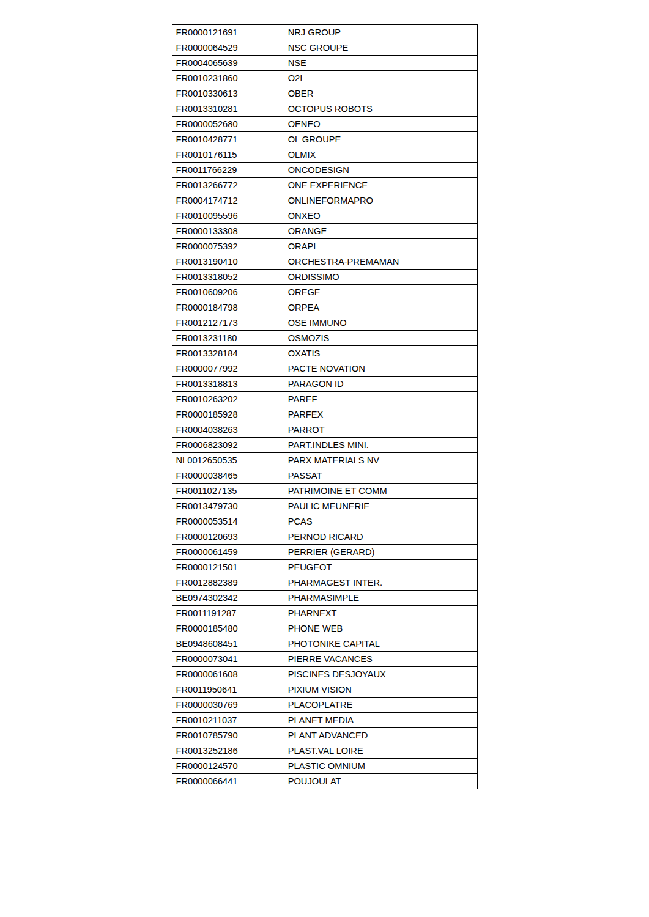| FR0000121691 | NRJ GROUP |
| FR0000064529 | NSC GROUPE |
| FR0004065639 | NSE |
| FR0010231860 | O2I |
| FR0010330613 | OBER |
| FR0013310281 | OCTOPUS ROBOTS |
| FR0000052680 | OENEO |
| FR0010428771 | OL GROUPE |
| FR0010176115 | OLMIX |
| FR0011766229 | ONCODESIGN |
| FR0013266772 | ONE EXPERIENCE |
| FR0004174712 | ONLINEFORMAPRO |
| FR0010095596 | ONXEO |
| FR0000133308 | ORANGE |
| FR0000075392 | ORAPI |
| FR0013190410 | ORCHESTRA-PREMAMAN |
| FR0013318052 | ORDISSIMO |
| FR0010609206 | OREGE |
| FR0000184798 | ORPEA |
| FR0012127173 | OSE IMMUNO |
| FR0013231180 | OSMOZIS |
| FR0013328184 | OXATIS |
| FR0000077992 | PACTE NOVATION |
| FR0013318813 | PARAGON ID |
| FR0010263202 | PAREF |
| FR0000185928 | PARFEX |
| FR0004038263 | PARROT |
| FR0006823092 | PART.INDLES MINI. |
| NL0012650535 | PARX MATERIALS NV |
| FR0000038465 | PASSAT |
| FR0011027135 | PATRIMOINE ET COMM |
| FR0013479730 | PAULIC MEUNERIE |
| FR0000053514 | PCAS |
| FR0000120693 | PERNOD RICARD |
| FR0000061459 | PERRIER (GERARD) |
| FR0000121501 | PEUGEOT |
| FR0012882389 | PHARMAGEST INTER. |
| BE0974302342 | PHARMASIMPLE |
| FR0011191287 | PHARNEXT |
| FR0000185480 | PHONE WEB |
| BE0948608451 | PHOTONIKE CAPITAL |
| FR0000073041 | PIERRE VACANCES |
| FR0000061608 | PISCINES DESJOYAUX |
| FR0011950641 | PIXIUM VISION |
| FR0000030769 | PLACOPLATRE |
| FR0010211037 | PLANET MEDIA |
| FR0010785790 | PLANT ADVANCED |
| FR0013252186 | PLAST.VAL LOIRE |
| FR0000124570 | PLASTIC OMNIUM |
| FR0000066441 | POUJOULAT |